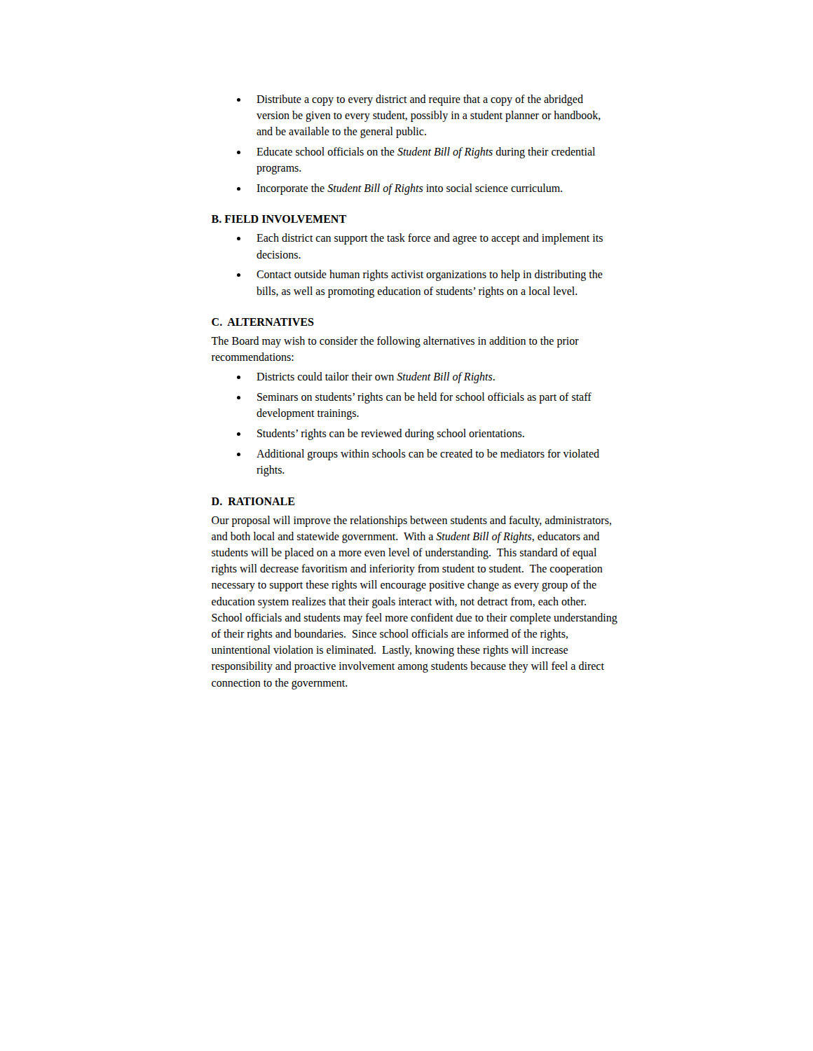Distribute a copy to every district and require that a copy of the abridged version be given to every student, possibly in a student planner or handbook, and be available to the general public.
Educate school officials on the Student Bill of Rights during their credential programs.
Incorporate the Student Bill of Rights into social science curriculum.
B. Field Involvement
Each district can support the task force and agree to accept and implement its decisions.
Contact outside human rights activist organizations to help in distributing the bills, as well as promoting education of students’ rights on a local level.
C. Alternatives
The Board may wish to consider the following alternatives in addition to the prior recommendations:
Districts could tailor their own Student Bill of Rights.
Seminars on students’ rights can be held for school officials as part of staff development trainings.
Students’ rights can be reviewed during school orientations.
Additional groups within schools can be created to be mediators for violated rights.
D. Rationale
Our proposal will improve the relationships between students and faculty, administrators, and both local and statewide government. With a Student Bill of Rights, educators and students will be placed on a more even level of understanding. This standard of equal rights will decrease favoritism and inferiority from student to student. The cooperation necessary to support these rights will encourage positive change as every group of the education system realizes that their goals interact with, not detract from, each other. School officials and students may feel more confident due to their complete understanding of their rights and boundaries. Since school officials are informed of the rights, unintentional violation is eliminated. Lastly, knowing these rights will increase responsibility and proactive involvement among students because they will feel a direct connection to the government.